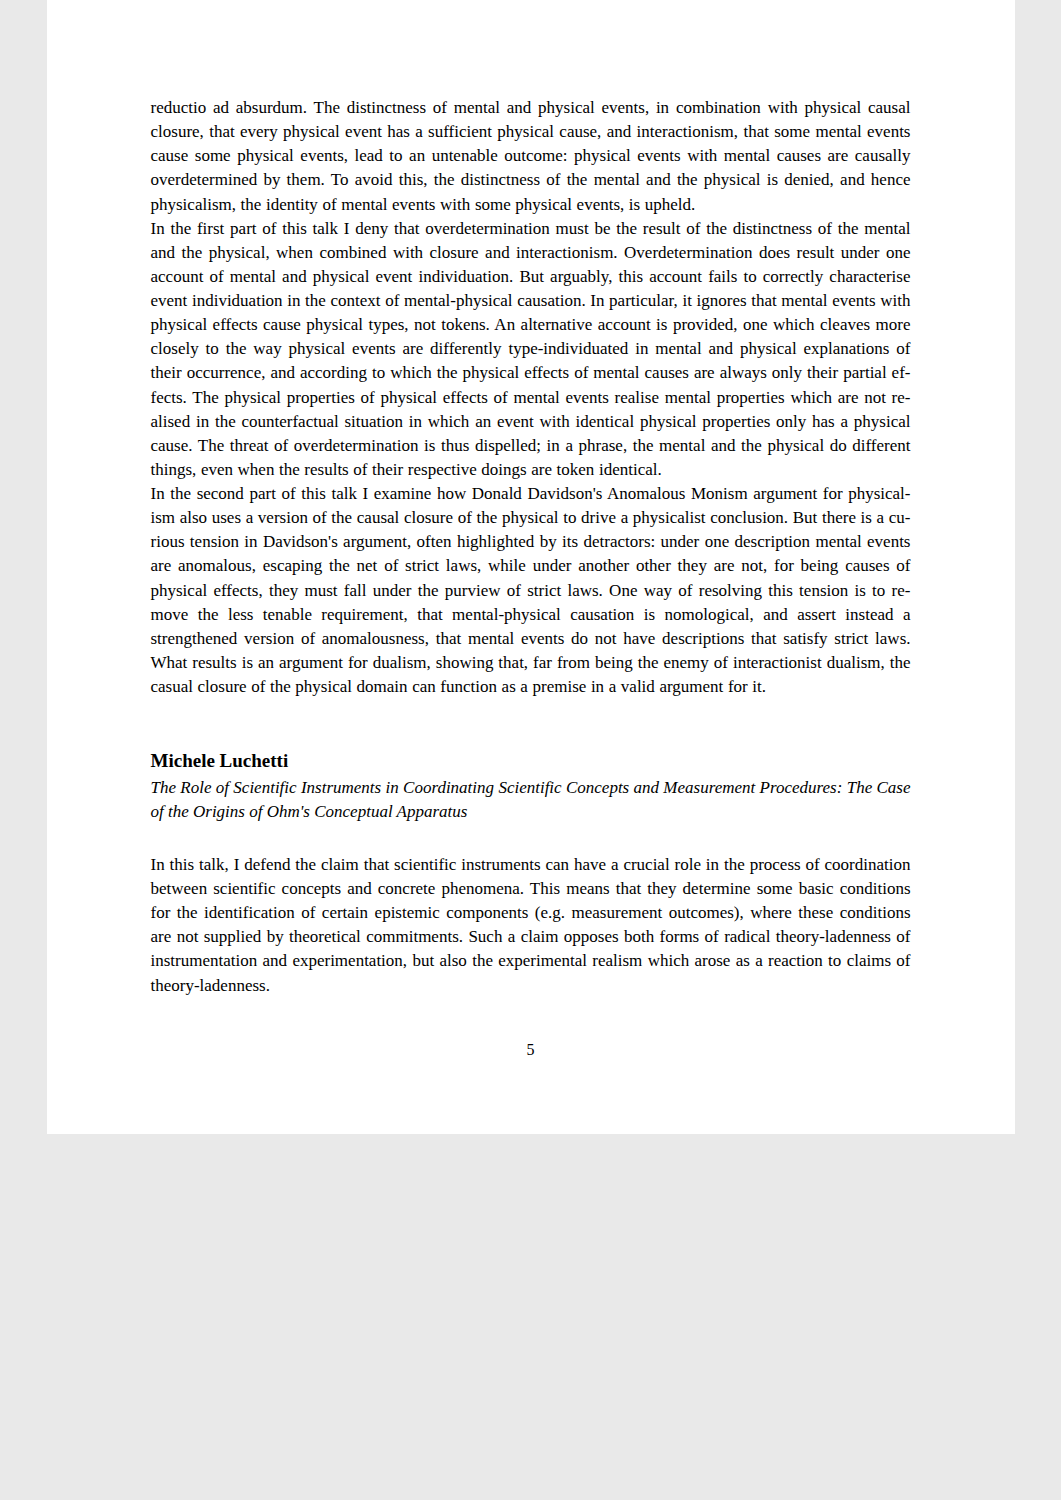reductio ad absurdum. The distinctness of mental and physical events, in combination with physical causal closure, that every physical event has a sufficient physical cause, and interactionism, that some mental events cause some physical events, lead to an untenable outcome: physical events with mental causes are causally overdetermined by them. To avoid this, the distinctness of the mental and the physical is denied, and hence physicalism, the identity of mental events with some physical events, is upheld.
In the first part of this talk I deny that overdetermination must be the result of the distinctness of the mental and the physical, when combined with closure and interactionism. Overdetermination does result under one account of mental and physical event individuation. But arguably, this account fails to correctly characterise event individuation in the context of mental-physical causation. In particular, it ignores that mental events with physical effects cause physical types, not tokens. An alternative account is provided, one which cleaves more closely to the way physical events are differently type-individuated in mental and physical explanations of their occurrence, and according to which the physical effects of mental causes are always only their partial effects. The physical properties of physical effects of mental events realise mental properties which are not realised in the counterfactual situation in which an event with identical physical properties only has a physical cause. The threat of overdetermination is thus dispelled; in a phrase, the mental and the physical do different things, even when the results of their respective doings are token identical.
In the second part of this talk I examine how Donald Davidson's Anomalous Monism argument for physicalism also uses a version of the causal closure of the physical to drive a physicalist conclusion. But there is a curious tension in Davidson's argument, often highlighted by its detractors: under one description mental events are anomalous, escaping the net of strict laws, while under another other they are not, for being causes of physical effects, they must fall under the purview of strict laws. One way of resolving this tension is to remove the less tenable requirement, that mental-physical causation is nomological, and assert instead a strengthened version of anomalousness, that mental events do not have descriptions that satisfy strict laws. What results is an argument for dualism, showing that, far from being the enemy of interactionist dualism, the casual closure of the physical domain can function as a premise in a valid argument for it.
Michele Luchetti
The Role of Scientific Instruments in Coordinating Scientific Concepts and Measurement Procedures: The Case of the Origins of Ohm's Conceptual Apparatus
In this talk, I defend the claim that scientific instruments can have a crucial role in the process of coordination between scientific concepts and concrete phenomena. This means that they determine some basic conditions for the identification of certain epistemic components (e.g. measurement outcomes), where these conditions are not supplied by theoretical commitments. Such a claim opposes both forms of radical theory-ladenness of instrumentation and experimentation, but also the experimental realism which arose as a reaction to claims of theory-ladenness.
5